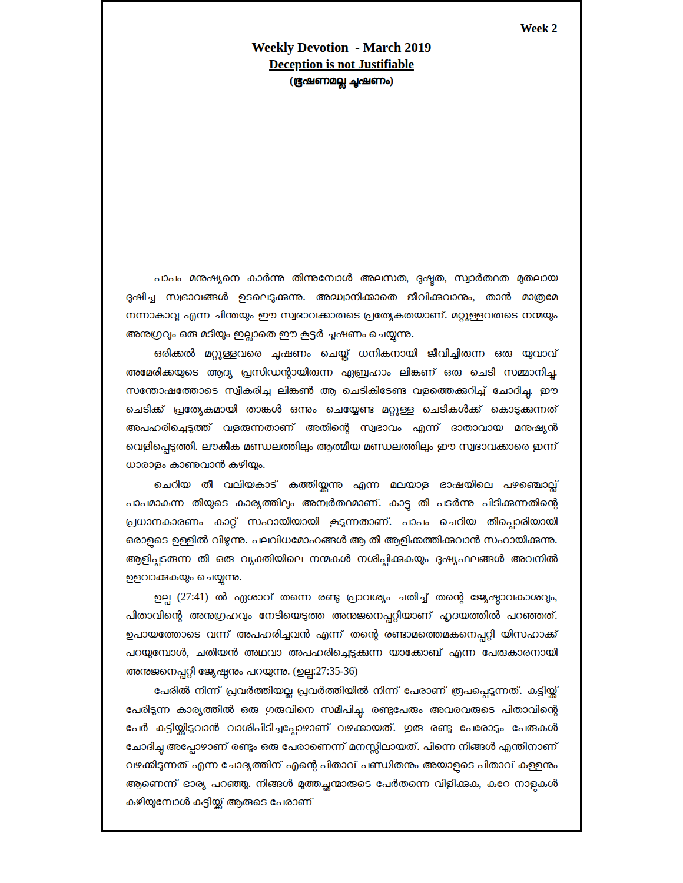Week 2
Weekly Devotion - March 2019
Deception is not Justifiable
(ഭൂഷണമല്ല ചൂഷണം)
പാപം മനുഷ്യനെ കാർന്നു തിന്നുമ്പോൾ അലസത, ദുഷ്ടത, സ്വാർത്ഥത മുതലായ ദുഷിച്ച സ്വഭാവങ്ങൾ ഉടലെടുക്കുന്നു. അദ്ധ്വാനിക്കാതെ ജീവിക്കുവാനും, താൻ മാത്രമേ നന്നാകാവൂ എന്ന ചിന്തയും ഈ സ്വഭാവക്കാരുടെ പ്രത്യേകതയാണ്. മറ്റുള്ളവരുടെ നന്മയും അനുഗ്രവും ഒരു മടിയും ഇല്ലാതെ ഈ കൂട്ടർ ചൂഷണം ചെയ്യുന്നു.
ഒരിക്കൽ മറ്റുള്ളവരെ ചൂഷണം ചെയ്ത് ധനികനായി ജീവിച്ചിരുന്ന ഒരു യുവാവ് അമേരിക്കയുടെ ആദ്യ പ്രസിഡന്റായിരുന്ന ഏബ്രഹാം ലിങ്കണ് ഒരു ചെടി സമ്മാനിച്ചു. സന്തോഷത്തോടെ സ്വീകരിച്ച ലിങ്കൺ ആ ചെടികിടേണ്ട വളത്തെക്കുറിച്ച് ചോദിച്ചു. ഈ ചെടിക്ക് പ്രത്യേകമായി താങ്കൾ ഒന്നും ചെയ്യേണ്ട മറ്റുള്ള ചെടികൾക്ക് കൊടുക്കുന്നത് അപഹരിച്ചെടുത്ത് വളരുന്നതാണ് അതിന്റെ സ്വഭാവം എന്ന് ദാതാവായ മനുഷ്യൻ വെളിപ്പെടുത്തി. ലൗകീക മണ്ഡലത്തിലും ആത്മീയ മണ്ഡലത്തിലും ഈ സ്വഭാവക്കാരെ ഇന്ന് ധാരാളം കാണുവാൻ കഴിയും.
ചെറിയ തീ വലിയകാട് കത്തിയ്ക്കുന്നു എന്ന മലയാള ഭാഷയിലെ പഴഞ്ചൊല്ല് പാപമാകുന്ന തീയുടെ കാര്യത്തിലും അന്വർത്ഥമാണ്. കാട്ടു തീ പടർന്നു പിടിക്കുന്നതിന്റെ പ്രധാനകാരണം കാറ്റ് സഹായിയായി കൂടുന്നതാണ്. പാപം ചെറിയ തീപ്പൊരിയായി ഒരാളുടെ ഉള്ളിൽ വീഴുന്നു. പലവിധമോഹങ്ങൾ ആ തീ ആളിക്കത്തിക്കുവാൻ സഹായിക്കുന്നു. ആളിപ്പടരുന്ന തീ ഒരു വ്യക്തിയിലെ നന്മകൾ നശിപ്പിക്കുകയും ദുഷ്യഫലങ്ങൾ അവനിൽ ഉളവാക്കുകയും ചെയ്യുന്നു.
ഉല്പ (27:41) ൽ ഏശാവ് തന്നെ രണ്ടു പ്രാവശ്യം ചതിച്ച് തന്റെ ജ്യേഷ്ഠാവകാശവും, പിതാവിന്റെ അനുഗ്രഹവും നേടിയെടുത്ത അനുജനെപ്പറ്റിയാണ് ഹൃദയത്തിൽ പറഞ്ഞത്. ഉപായത്തോടെ വന്ന് അപഹരിച്ചവൻ എന്ന് തന്റെ രണ്ടാമത്തെമകനെപ്പറ്റി യിസഹാക്ക് പറയുമ്പോൾ, ചതിയൻ അഥവാ അപഹരിച്ചെടുക്കുന്ന യാക്കോബ് എന്ന പേരുകാരനായി അനുജനെപ്പറ്റി ജ്യേഷ്ഠനും പറയുന്നു. (ഉല്പ:27:35-36)
പേരിൽ നിന്ന് പ്രവർത്തിയല്ല പ്രവർത്തിയിൽ നിന്ന് പേരാണ് രൂപപ്പെടുന്നത്. കുട്ടിയ്ക്ക് പേരിടുന്ന കാര്യത്തിൽ ഒരു ഗുരുവിനെ സമീപിച്ചു. രണ്ടുപേരും അവരവരുടെ പിതാവിന്റെ പേർ കുട്ടിയ്ക്കിടുവാൻ വാശിപിടിച്ചപ്പോഴാണ് വഴക്കായത്. ഗുരു രണ്ടു പേരോടും പേരുകൾ ചോദിച്ചു അപ്പോഴാണ് രണ്ടും ഒരു പേരാണെന്ന് മനസ്സിലായത്. പിന്നെ നിങ്ങൾ എന്തിനാണ് വഴക്കിടുന്നത് എന്ന ചോദ്യത്തിന് എന്റെ പിതാവ് പണ്ഡിതനും അയാളുടെ പിതാവ് കള്ളനും ആണെന്ന് ഭാര്യ പറഞ്ഞു. നിങ്ങൾ മുത്തച്ഛന്മാരുടെ പേർതന്നെ വിളിക്കുക, കുറേ നാളുകൾ കഴിയുമ്പോൾ കുട്ടിയ്ക്ക് ആരുടെ പേരാണ്